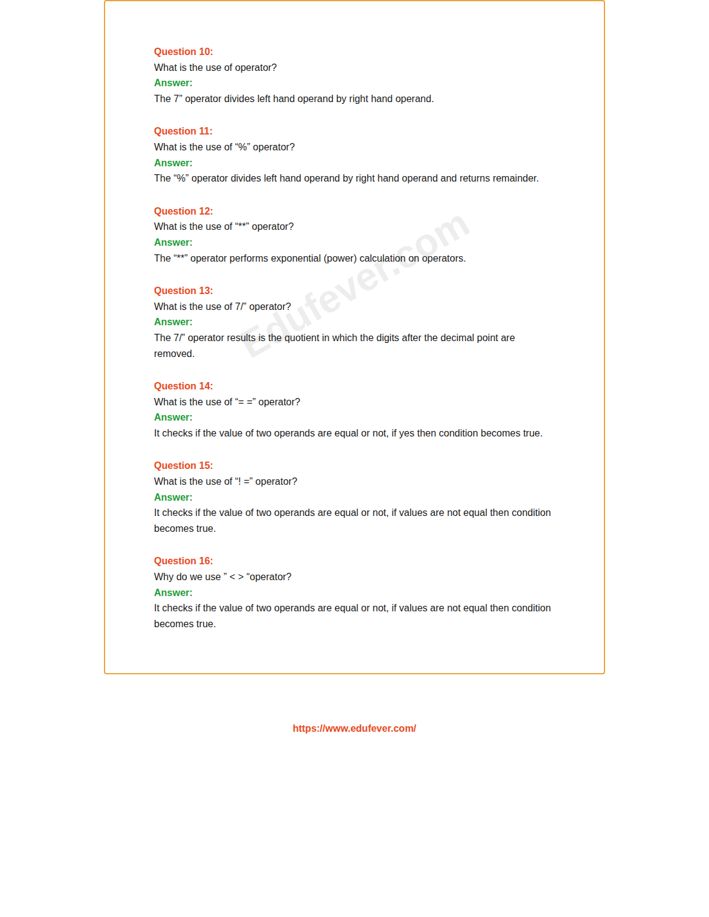Edufever.com
Question 10:
What is the use of operator?
Answer:
The 7” operator divides left hand operand by right hand operand.
Question 11:
What is the use of “%” operator?
Answer:
The “%” operator divides left hand operand by right hand operand and returns remainder.
Question 12:
What is the use of “**” operator?
Answer:
The “**” operator performs exponential (power) calculation on operators.
Question 13:
What is the use of 7/” operator?
Answer:
The 7/” operator results is the quotient in which the digits after the decimal point are removed.
Question 14:
What is the use of “= =” operator?
Answer:
It checks if the value of two operands are equal or not, if yes then condition becomes true.
Question 15:
What is the use of “! =” operator?
Answer:
It checks if the value of two operands are equal or not, if values are not equal then condition becomes true.
Question 16:
Why do we use ” < > “operator?
Answer:
It checks if the value of two operands are equal or not, if values are not equal then condition becomes true.
https://www.edufever.com/